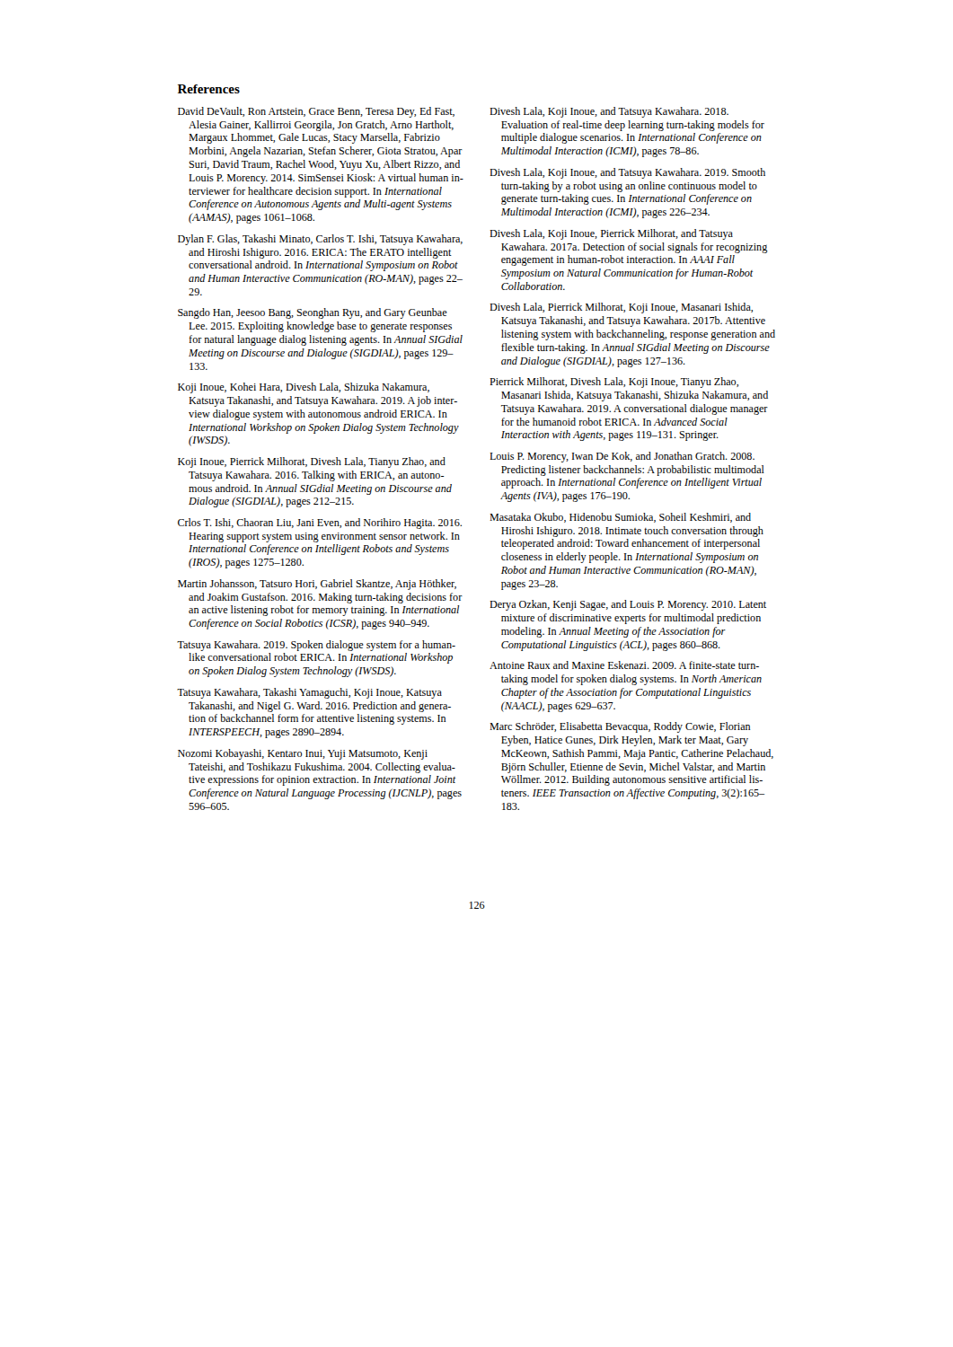References
David DeVault, Ron Artstein, Grace Benn, Teresa Dey, Ed Fast, Alesia Gainer, Kallirroi Georgila, Jon Gratch, Arno Hartholt, Margaux Lhommet, Gale Lucas, Stacy Marsella, Fabrizio Morbini, Angela Nazarian, Stefan Scherer, Giota Stratou, Apar Suri, David Traum, Rachel Wood, Yuyu Xu, Albert Rizzo, and Louis P. Morency. 2014. SimSensei Kiosk: A virtual human interviewer for healthcare decision support. In International Conference on Autonomous Agents and Multi-agent Systems (AAMAS), pages 1061–1068.
Dylan F. Glas, Takashi Minato, Carlos T. Ishi, Tatsuya Kawahara, and Hiroshi Ishiguro. 2016. ERICA: The ERATO intelligent conversational android. In International Symposium on Robot and Human Interactive Communication (RO-MAN), pages 22–29.
Sangdo Han, Jeesoo Bang, Seonghan Ryu, and Gary Geunbae Lee. 2015. Exploiting knowledge base to generate responses for natural language dialog listening agents. In Annual SIGdial Meeting on Discourse and Dialogue (SIGDIAL), pages 129–133.
Koji Inoue, Kohei Hara, Divesh Lala, Shizuka Nakamura, Katsuya Takanashi, and Tatsuya Kawahara. 2019. A job interview dialogue system with autonomous android ERICA. In International Workshop on Spoken Dialog System Technology (IWSDS).
Koji Inoue, Pierrick Milhorat, Divesh Lala, Tianyu Zhao, and Tatsuya Kawahara. 2016. Talking with ERICA, an autonomous android. In Annual SIGdial Meeting on Discourse and Dialogue (SIGDIAL), pages 212–215.
Crlos T. Ishi, Chaoran Liu, Jani Even, and Norihiro Hagita. 2016. Hearing support system using environment sensor network. In International Conference on Intelligent Robots and Systems (IROS), pages 1275–1280.
Martin Johansson, Tatsuro Hori, Gabriel Skantze, Anja Höthker, and Joakim Gustafson. 2016. Making turn-taking decisions for an active listening robot for memory training. In International Conference on Social Robotics (ICSR), pages 940–949.
Tatsuya Kawahara. 2019. Spoken dialogue system for a human-like conversational robot ERICA. In International Workshop on Spoken Dialog System Technology (IWSDS).
Tatsuya Kawahara, Takashi Yamaguchi, Koji Inoue, Katsuya Takanashi, and Nigel G. Ward. 2016. Prediction and generation of backchannel form for attentive listening systems. In INTERSPEECH, pages 2890–2894.
Nozomi Kobayashi, Kentaro Inui, Yuji Matsumoto, Kenji Tateishi, and Toshikazu Fukushima. 2004. Collecting evaluative expressions for opinion extraction. In International Joint Conference on Natural Language Processing (IJCNLP), pages 596–605.
Divesh Lala, Koji Inoue, and Tatsuya Kawahara. 2018. Evaluation of real-time deep learning turn-taking models for multiple dialogue scenarios. In International Conference on Multimodal Interaction (ICMI), pages 78–86.
Divesh Lala, Koji Inoue, and Tatsuya Kawahara. 2019. Smooth turn-taking by a robot using an online continuous model to generate turn-taking cues. In International Conference on Multimodal Interaction (ICMI), pages 226–234.
Divesh Lala, Koji Inoue, Pierrick Milhorat, and Tatsuya Kawahara. 2017a. Detection of social signals for recognizing engagement in human-robot interaction. In AAAI Fall Symposium on Natural Communication for Human-Robot Collaboration.
Divesh Lala, Pierrick Milhorat, Koji Inoue, Masanari Ishida, Katsuya Takanashi, and Tatsuya Kawahara. 2017b. Attentive listening system with backchanneling, response generation and flexible turn-taking. In Annual SIGdial Meeting on Discourse and Dialogue (SIGDIAL), pages 127–136.
Pierrick Milhorat, Divesh Lala, Koji Inoue, Tianyu Zhao, Masanari Ishida, Katsuya Takanashi, Shizuka Nakamura, and Tatsuya Kawahara. 2019. A conversational dialogue manager for the humanoid robot ERICA. In Advanced Social Interaction with Agents, pages 119–131. Springer.
Louis P. Morency, Iwan De Kok, and Jonathan Gratch. 2008. Predicting listener backchannels: A probabilistic multimodal approach. In International Conference on Intelligent Virtual Agents (IVA), pages 176–190.
Masataka Okubo, Hidenobu Sumioka, Soheil Keshmiri, and Hiroshi Ishiguro. 2018. Intimate touch conversation through teleoperated android: Toward enhancement of interpersonal closeness in elderly people. In International Symposium on Robot and Human Interactive Communication (RO-MAN), pages 23–28.
Derya Ozkan, Kenji Sagae, and Louis P. Morency. 2010. Latent mixture of discriminative experts for multimodal prediction modeling. In Annual Meeting of the Association for Computational Linguistics (ACL), pages 860–868.
Antoine Raux and Maxine Eskenazi. 2009. A finite-state turn-taking model for spoken dialog systems. In North American Chapter of the Association for Computational Linguistics (NAACL), pages 629–637.
Marc Schröder, Elisabetta Bevacqua, Roddy Cowie, Florian Eyben, Hatice Gunes, Dirk Heylen, Mark ter Maat, Gary McKeown, Sathish Pammi, Maja Pantic, Catherine Pelachaud, Björn Schuller, Etienne de Sevin, Michel Valstar, and Martin Wöllmer. 2012. Building autonomous sensitive artificial listeners. IEEE Transaction on Affective Computing, 3(2):165–183.
126